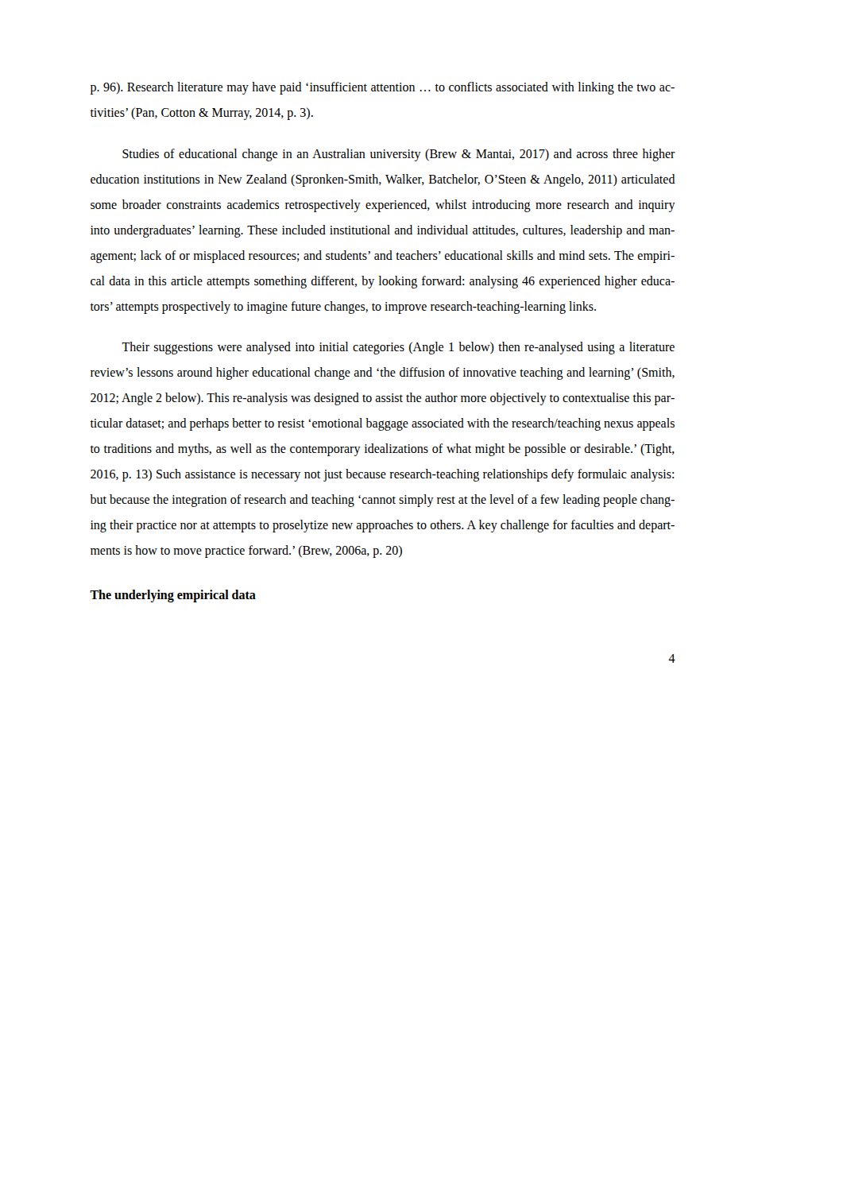p. 96). Research literature may have paid ‘insufficient attention … to conflicts associated with linking the two activities’ (Pan, Cotton & Murray, 2014, p. 3).
Studies of educational change in an Australian university (Brew & Mantai, 2017) and across three higher education institutions in New Zealand (Spronken-Smith, Walker, Batchelor, O’Steen & Angelo, 2011) articulated some broader constraints academics retrospectively experienced, whilst introducing more research and inquiry into undergraduates’ learning. These included institutional and individual attitudes, cultures, leadership and management; lack of or misplaced resources; and students’ and teachers’ educational skills and mind sets. The empirical data in this article attempts something different, by looking forward: analysing 46 experienced higher educators’ attempts prospectively to imagine future changes, to improve research-teaching-learning links.
Their suggestions were analysed into initial categories (Angle 1 below) then re-analysed using a literature review’s lessons around higher educational change and ‘the diffusion of innovative teaching and learning’ (Smith, 2012; Angle 2 below). This re-analysis was designed to assist the author more objectively to contextualise this particular dataset; and perhaps better to resist ‘emotional baggage associated with the research/teaching nexus appeals to traditions and myths, as well as the contemporary idealizations of what might be possible or desirable.’ (Tight, 2016, p. 13) Such assistance is necessary not just because research-teaching relationships defy formulaic analysis: but because the integration of research and teaching ‘cannot simply rest at the level of a few leading people changing their practice nor at attempts to proselytize new approaches to others. A key challenge for faculties and departments is how to move practice forward.’ (Brew, 2006a, p. 20)
The underlying empirical data
4